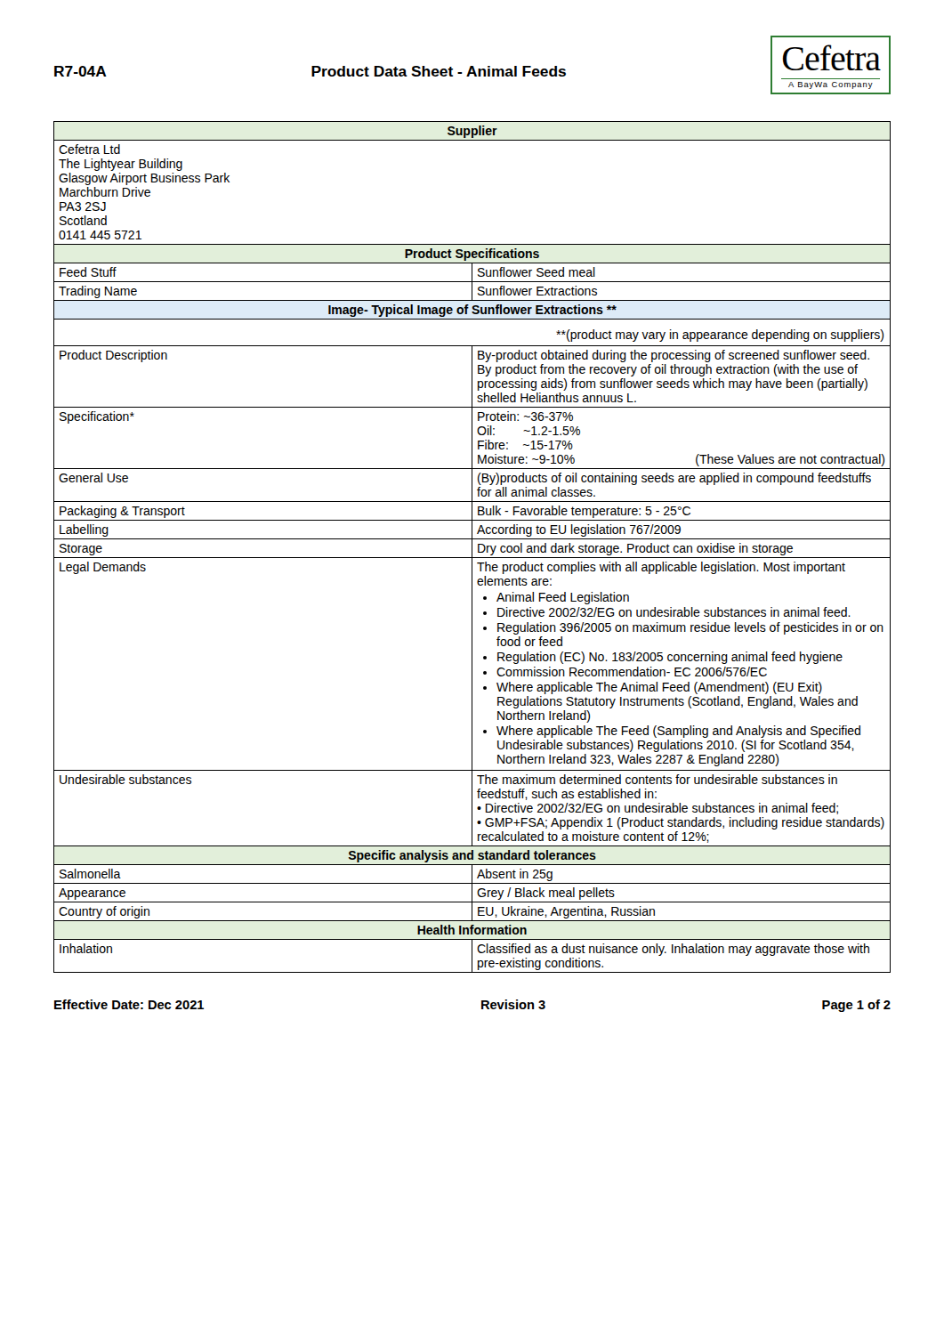R7-04A
Product Data Sheet - Animal Feeds
Cefetra
A BayWa Company
| Supplier |
| Cefetra Ltd The Lightyear Building Glasgow Airport Business Park Marchburn Drive PA3 2SJ Scotland 0141 445 5721 |
| Product Specifications |
| Feed Stuff | Sunflower Seed meal |
| Trading Name | Sunflower Extractions |
| Image- Typical Image of Sunflower Extractions ** |
| **(product may vary in appearance depending on suppliers) |
| Product Description | By-product obtained during the processing of screened sunflower seed. By product from the recovery of oil through extraction (with the use of processing aids) from sunflower seeds which may have been (partially) shelled Helianthus annuus L. |
| Specification* | Protein: ~36-37% Oil: ~1.2-1.5% Fibre: ~15-17% Moisture: ~9-10% (These Values are not contractual) |
| General Use | (By)products of oil containing seeds are applied in compound feedstuffs for all animal classes. |
| Packaging & Transport | Bulk - Favorable temperature: 5 - 25°C |
| Labelling | According to EU legislation 767/2009 |
| Storage | Dry cool and dark storage. Product can oxidise in storage |
| Legal Demands | The product complies with all applicable legislation. Most important elements are: Animal Feed Legislation Directive 2002/32/EG on undesirable substances in animal feed. Regulation 396/2005 on maximum residue levels of pesticides in or on food or feed Regulation (EC) No. 183/2005 concerning animal feed hygiene Commission Recommendation- EC 2006/576/EC Where applicable The Animal Feed (Amendment) (EU Exit) Regulations Statutory Instruments (Scotland, England, Wales and Northern Ireland) Where applicable The Feed (Sampling and Analysis and Specified Undesirable substances) Regulations 2010. (SI for Scotland 354, Northern Ireland 323, Wales 2287 & England 2280) |
| Undesirable substances | The maximum determined contents for undesirable substances in feedstuff, such as established in: • Directive 2002/32/EG on undesirable substances in animal feed; • GMP+FSA; Appendix 1 (Product standards, including residue standards) recalculated to a moisture content of 12%; |
| Specific analysis and standard tolerances |
| Salmonella | Absent in 25g |
| Appearance | Grey / Black meal pellets |
| Country of origin | EU, Ukraine, Argentina, Russian |
| Health Information |
| Inhalation | Classified as a dust nuisance only. Inhalation may aggravate those with pre-existing conditions. |
Effective Date: Dec 2021
Revision 3
Page 1 of 2